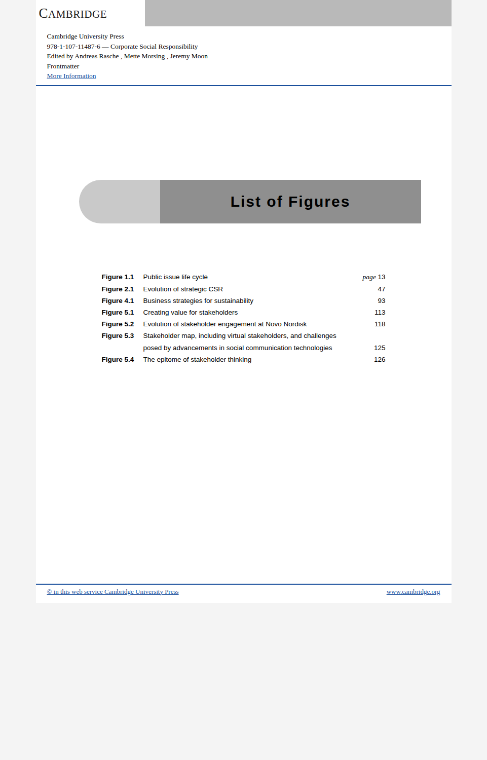CAMBRIDGE
Cambridge University Press
978-1-107-11487-6 — Corporate Social Responsibility
Edited by Andreas Rasche , Mette Morsing , Jeremy Moon
Frontmatter
More Information
List of Figures
| Figure 1.1 | Public issue life cycle | page 13 |
| Figure 2.1 | Evolution of strategic CSR | 47 |
| Figure 4.1 | Business strategies for sustainability | 93 |
| Figure 5.1 | Creating value for stakeholders | 113 |
| Figure 5.2 | Evolution of stakeholder engagement at Novo Nordisk | 118 |
| Figure 5.3 | Stakeholder map, including virtual stakeholders, and challenges | |
| | posed by advancements in social communication technologies | 125 |
| Figure 5.4 | The epitome of stakeholder thinking | 126 |
© in this web service Cambridge University Press www.cambridge.org